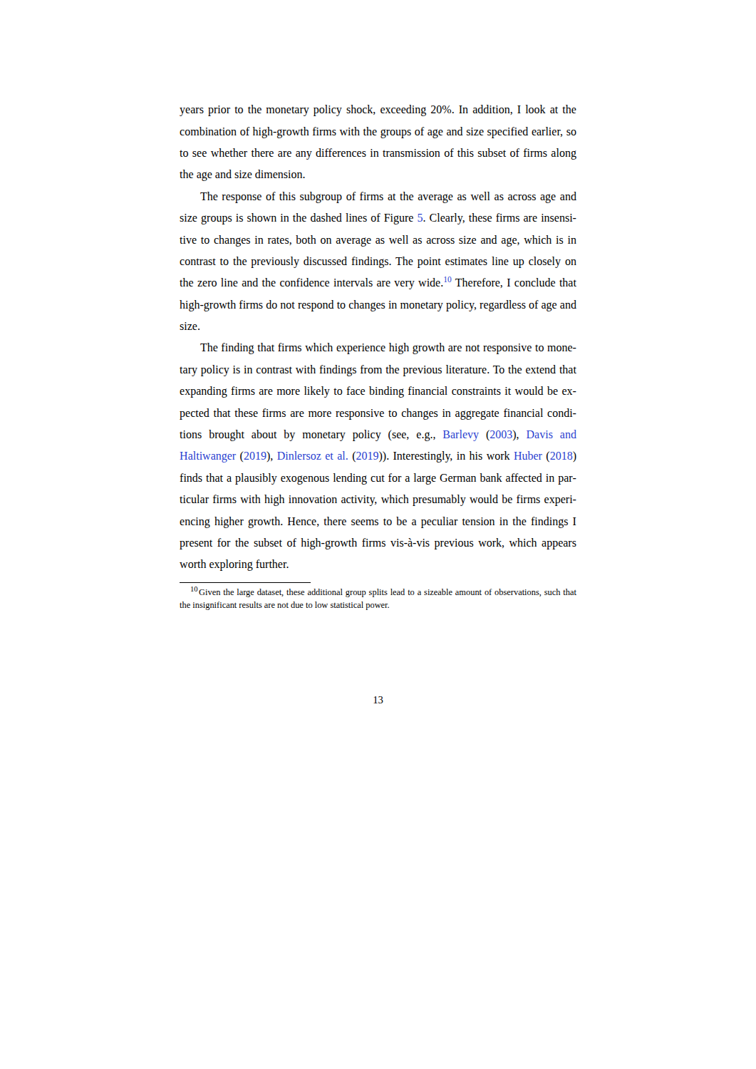years prior to the monetary policy shock, exceeding 20%. In addition, I look at the combination of high-growth firms with the groups of age and size specified earlier, so to see whether there are any differences in transmission of this subset of firms along the age and size dimension.
The response of this subgroup of firms at the average as well as across age and size groups is shown in the dashed lines of Figure 5. Clearly, these firms are insensitive to changes in rates, both on average as well as across size and age, which is in contrast to the previously discussed findings. The point estimates line up closely on the zero line and the confidence intervals are very wide.10 Therefore, I conclude that high-growth firms do not respond to changes in monetary policy, regardless of age and size.
The finding that firms which experience high growth are not responsive to monetary policy is in contrast with findings from the previous literature. To the extend that expanding firms are more likely to face binding financial constraints it would be expected that these firms are more responsive to changes in aggregate financial conditions brought about by monetary policy (see, e.g., Barlevy (2003), Davis and Haltiwanger (2019), Dinlersoz et al. (2019)). Interestingly, in his work Huber (2018) finds that a plausibly exogenous lending cut for a large German bank affected in particular firms with high innovation activity, which presumably would be firms experiencing higher growth. Hence, there seems to be a peculiar tension in the findings I present for the subset of high-growth firms vis-à-vis previous work, which appears worth exploring further.
10 Given the large dataset, these additional group splits lead to a sizeable amount of observations, such that the insignificant results are not due to low statistical power.
13